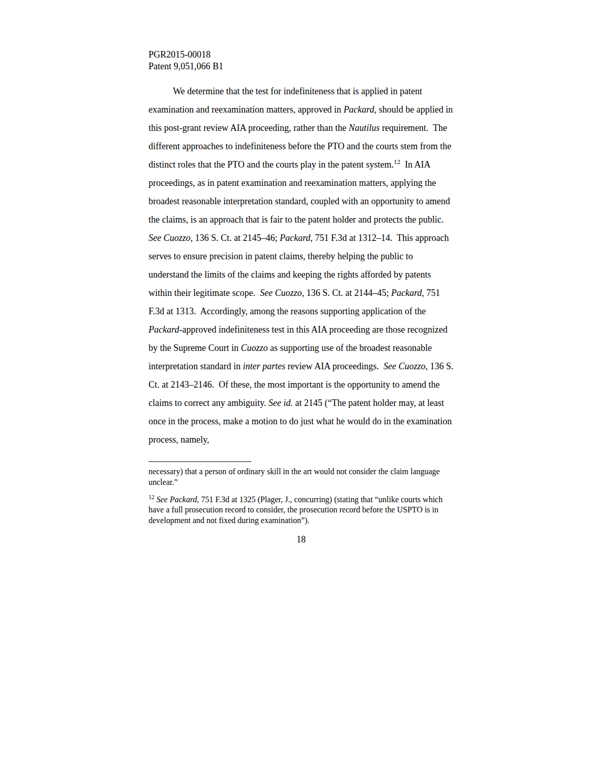PGR2015-00018
Patent 9,051,066 B1
We determine that the test for indefiniteness that is applied in patent examination and reexamination matters, approved in Packard, should be applied in this post-grant review AIA proceeding, rather than the Nautilus requirement. The different approaches to indefiniteness before the PTO and the courts stem from the distinct roles that the PTO and the courts play in the patent system.12 In AIA proceedings, as in patent examination and reexamination matters, applying the broadest reasonable interpretation standard, coupled with an opportunity to amend the claims, is an approach that is fair to the patent holder and protects the public. See Cuozzo, 136 S. Ct. at 2145–46; Packard, 751 F.3d at 1312–14. This approach serves to ensure precision in patent claims, thereby helping the public to understand the limits of the claims and keeping the rights afforded by patents within their legitimate scope. See Cuozzo, 136 S. Ct. at 2144–45; Packard, 751 F.3d at 1313. Accordingly, among the reasons supporting application of the Packard-approved indefiniteness test in this AIA proceeding are those recognized by the Supreme Court in Cuozzo as supporting use of the broadest reasonable interpretation standard in inter partes review AIA proceedings. See Cuozzo, 136 S. Ct. at 2143–2146. Of these, the most important is the opportunity to amend the claims to correct any ambiguity. See id. at 2145 (“The patent holder may, at least once in the process, make a motion to do just what he would do in the examination process, namely,
necessary) that a person of ordinary skill in the art would not consider the claim language unclear.”
12 See Packard, 751 F.3d at 1325 (Plager, J., concurring) (stating that “unlike courts which have a full prosecution record to consider, the prosecution record before the USPTO is in development and not fixed during examination”).
18